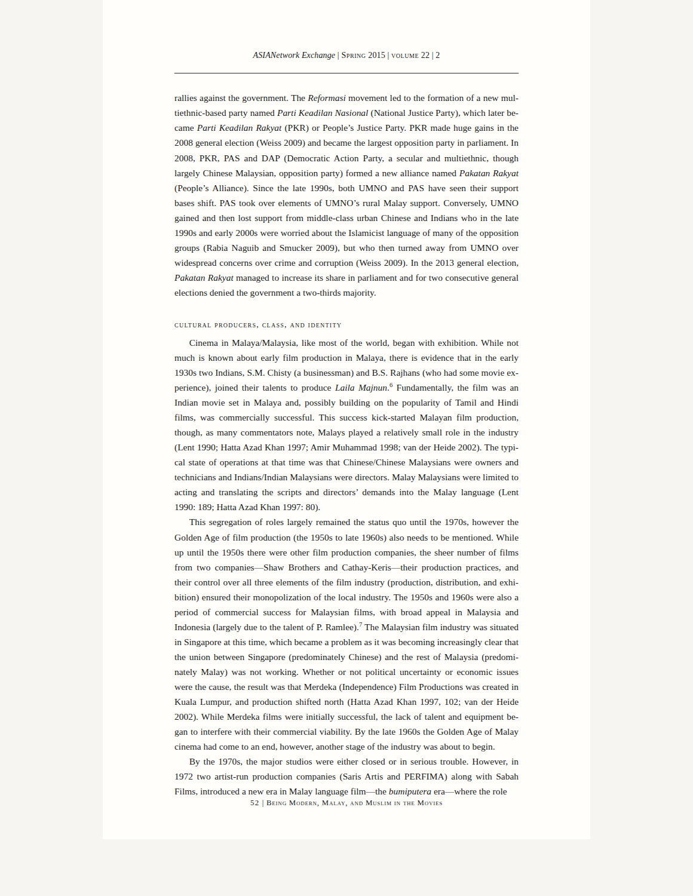ASIANetwork Exchange | Spring 2015 | volume 22 | 2
rallies against the government. The Reformasi movement led to the formation of a new multiethnic-based party named Parti Keadilan Nasional (National Justice Party), which later became Parti Keadilan Rakyat (PKR) or People’s Justice Party. PKR made huge gains in the 2008 general election (Weiss 2009) and became the largest opposition party in parliament. In 2008, PKR, PAS and DAP (Democratic Action Party, a secular and multiethnic, though largely Chinese Malaysian, opposition party) formed a new alliance named Pakatan Rakyat (People’s Alliance). Since the late 1990s, both UMNO and PAS have seen their support bases shift. PAS took over elements of UMNO’s rural Malay support. Conversely, UMNO gained and then lost support from middle-class urban Chinese and Indians who in the late 1990s and early 2000s were worried about the Islamicist language of many of the opposition groups (Rabia Naguib and Smucker 2009), but who then turned away from UMNO over widespread concerns over crime and corruption (Weiss 2009). In the 2013 general election, Pakatan Rakyat managed to increase its share in parliament and for two consecutive general elections denied the government a two-thirds majority.
cultural producers, class, and identity
Cinema in Malaya/Malaysia, like most of the world, began with exhibition. While not much is known about early film production in Malaya, there is evidence that in the early 1930s two Indians, S.M. Chisty (a businessman) and B.S. Rajhans (who had some movie experience), joined their talents to produce Laila Majnun.6 Fundamentally, the film was an Indian movie set in Malaya and, possibly building on the popularity of Tamil and Hindi films, was commercially successful. This success kick-started Malayan film production, though, as many commentators note, Malays played a relatively small role in the industry (Lent 1990; Hatta Azad Khan 1997; Amir Muhammad 1998; van der Heide 2002). The typical state of operations at that time was that Chinese/Chinese Malaysians were owners and technicians and Indians/Indian Malaysians were directors. Malay Malaysians were limited to acting and translating the scripts and directors’ demands into the Malay language (Lent 1990: 189; Hatta Azad Khan 1997: 80).
This segregation of roles largely remained the status quo until the 1970s, however the Golden Age of film production (the 1950s to late 1960s) also needs to be mentioned. While up until the 1950s there were other film production companies, the sheer number of films from two companies—Shaw Brothers and Cathay-Keris—their production practices, and their control over all three elements of the film industry (production, distribution, and exhibition) ensured their monopolization of the local industry. The 1950s and 1960s were also a period of commercial success for Malaysian films, with broad appeal in Malaysia and Indonesia (largely due to the talent of P. Ramlee).7 The Malaysian film industry was situated in Singapore at this time, which became a problem as it was becoming increasingly clear that the union between Singapore (predominately Chinese) and the rest of Malaysia (predominately Malay) was not working. Whether or not political uncertainty or economic issues were the cause, the result was that Merdeka (Independence) Film Productions was created in Kuala Lumpur, and production shifted north (Hatta Azad Khan 1997, 102; van der Heide 2002). While Merdeka films were initially successful, the lack of talent and equipment began to interfere with their commercial viability. By the late 1960s the Golden Age of Malay cinema had come to an end, however, another stage of the industry was about to begin.
By the 1970s, the major studios were either closed or in serious trouble. However, in 1972 two artist-run production companies (Saris Artis and PERFIMA) along with Sabah Films, introduced a new era in Malay language film—the bumiputera era—where the role
52 | Being Modern, Malay, and Muslim in the Movies